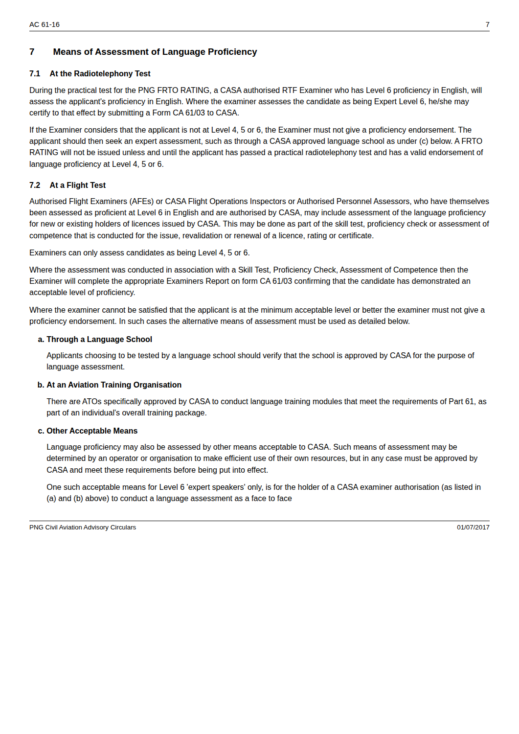AC 61-16 7
7 Means of Assessment of Language Proficiency
7.1 At the Radiotelephony Test
During the practical test for the PNG FRTO RATING, a CASA authorised RTF Examiner who has Level 6 proficiency in English, will assess the applicant's proficiency in English. Where the examiner assesses the candidate as being Expert Level 6, he/she may certify to that effect by submitting a Form CA 61/03 to CASA.
If the Examiner considers that the applicant is not at Level 4, 5 or 6, the Examiner must not give a proficiency endorsement. The applicant should then seek an expert assessment, such as through a CASA approved language school as under (c) below. A FRTO RATING will not be issued unless and until the applicant has passed a practical radiotelephony test and has a valid endorsement of language proficiency at Level 4, 5 or 6.
7.2 At a Flight Test
Authorised Flight Examiners (AFEs) or CASA Flight Operations Inspectors or Authorised Personnel Assessors, who have themselves been assessed as proficient at Level 6 in English and are authorised by CASA, may include assessment of the language proficiency for new or existing holders of licences issued by CASA. This may be done as part of the skill test, proficiency check or assessment of competence that is conducted for the issue, revalidation or renewal of a licence, rating or certificate.
Examiners can only assess candidates as being Level 4, 5 or 6.
Where the assessment was conducted in association with a Skill Test, Proficiency Check, Assessment of Competence then the Examiner will complete the appropriate Examiners Report on form CA 61/03 confirming that the candidate has demonstrated an acceptable level of proficiency.
Where the examiner cannot be satisfied that the applicant is at the minimum acceptable level or better the examiner must not give a proficiency endorsement. In such cases the alternative means of assessment must be used as detailed below.
Through a Language School
Applicants choosing to be tested by a language school should verify that the school is approved by CASA for the purpose of language assessment.
At an Aviation Training Organisation
There are ATOs specifically approved by CASA to conduct language training modules that meet the requirements of Part 61, as part of an individual's overall training package.
Other Acceptable Means
Language proficiency may also be assessed by other means acceptable to CASA. Such means of assessment may be determined by an operator or organisation to make efficient use of their own resources, but in any case must be approved by CASA and meet these requirements before being put into effect.
One such acceptable means for Level 6 'expert speakers' only, is for the holder of a CASA examiner authorisation (as listed in (a) and (b) above) to conduct a language assessment as a face to face
PNG Civil Aviation Advisory Circulars 01/07/2017